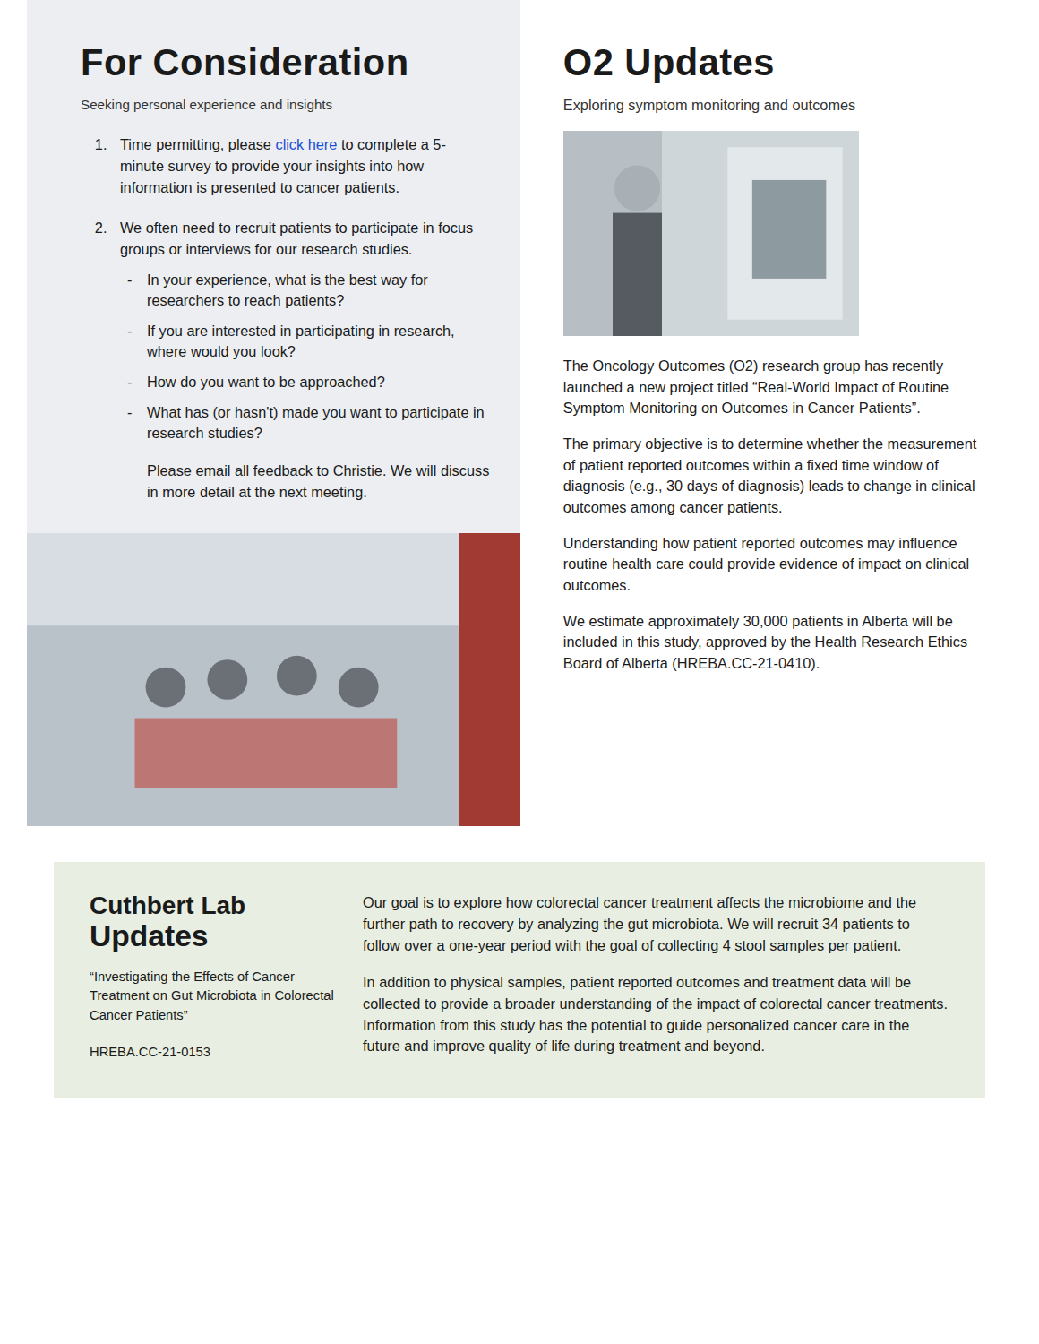For Consideration
Seeking personal experience and insights
Time permitting, please click here to complete a 5-minute survey to provide your insights into how information is presented to cancer patients.
We often need to recruit patients to participate in focus groups or interviews for our research studies.
In your experience, what is the best way for researchers to reach patients?
If you are interested in participating in research, where would you look?
How do you want to be approached?
What has (or hasn't) made you want to participate in research studies?
Please email all feedback to Christie. We will discuss in more detail at the next meeting.
O2 Updates
Exploring symptom monitoring and outcomes
The Oncology Outcomes (O2) research group has recently launched a new project titled “Real-World Impact of Routine Symptom Monitoring on Outcomes in Cancer Patients”.
The primary objective is to determine whether the measurement of patient reported outcomes within a fixed time window of diagnosis (e.g., 30 days of diagnosis) leads to change in clinical outcomes among cancer patients.
Understanding how patient reported outcomes may influence routine health care could provide evidence of impact on clinical outcomes.
We estimate approximately 30,000 patients in Alberta will be included in this study, approved by the Health Research Ethics Board of Alberta (HREBA.CC-21-0410).
Cuthbert Lab
Updates
“Investigating the Effects of Cancer Treatment on Gut Microbiota in Colorectal Cancer Patients”
HREBA.CC-21-0153
Our goal is to explore how colorectal cancer treatment affects the microbiome and the further path to recovery by analyzing the gut microbiota. We will recruit 34 patients to follow over a one-year period with the goal of collecting 4 stool samples per patient.
In addition to physical samples, patient reported outcomes and treatment data will be collected to provide a broader understanding of the impact of colorectal cancer treatments. Information from this study has the potential to guide personalized cancer care in the future and improve quality of life during treatment and beyond.